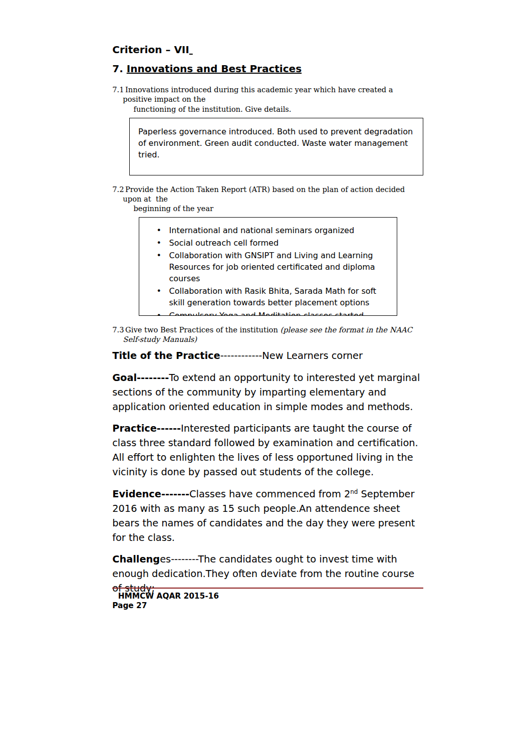Criterion – VII
7. Innovations and Best Practices
7.1 Innovations introduced during this academic year which have created a positive impact on the functioning of the institution. Give details.
Paperless governance introduced. Both used to prevent degradation of environment. Green audit conducted. Waste water management tried.
7.2 Provide the Action Taken Report (ATR) based on the plan of action decided upon at the beginning of the year
International and national seminars organized
Social outreach cell formed
Collaboration with GNSIPT and Living and Learning Resources for job oriented certificated and diploma courses
Collaboration with Rasik Bhita, Sarada Math for soft skill generation towards better placement options
Compulsory Yoga and Meditation classes started.
Communicative English and basic computer training classes introduced in college
7.3 Give two Best Practices of the institution (please see the format in the NAAC Self-study Manuals)
Title of the Practice------------New Learners corner
Goal--------To extend an opportunity to interested yet marginal sections of the community by imparting elementary and application oriented education in simple modes and methods.
Practice------Interested participants are taught the course of class three standard followed by examination and certification. All effort to enlighten the lives of less opportuned living in the vicinity is done by passed out students of the college.
Evidence-------Classes have commenced from 2nd September 2016 with as many as 15 such people.An attendence sheet bears the names of candidates and the day they were present for the class.
Challenges--------The candidates ought to invest time with enough dedication.They often deviate from the routine course of study;
HMMCW AQAR 2015-16
Page 27